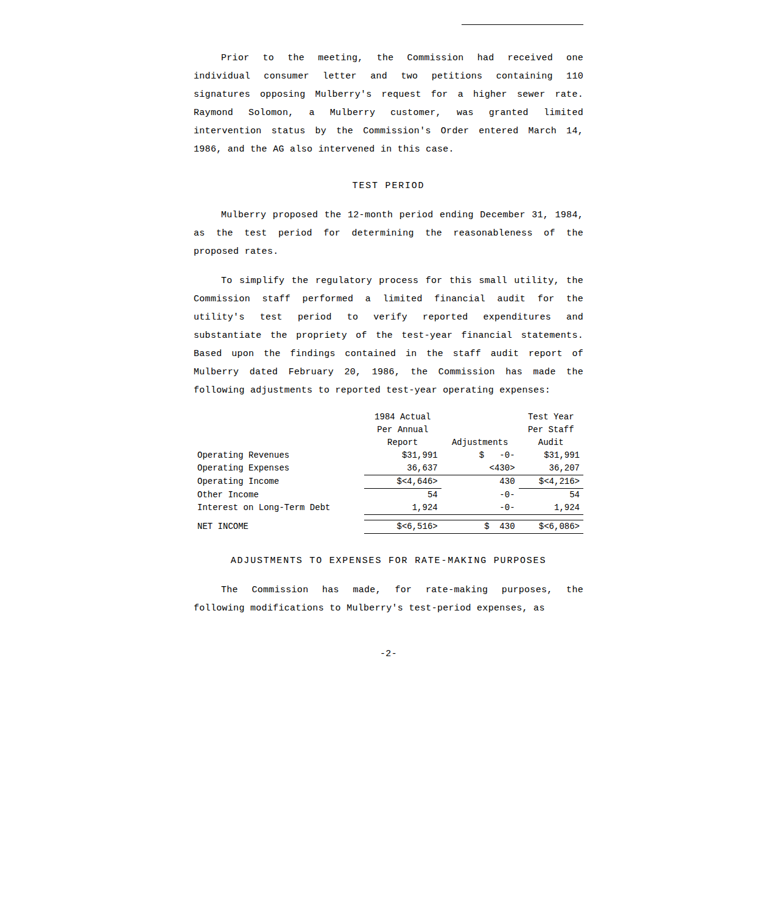Prior to the meeting, the Commission had received one individual consumer letter and two petitions containing 110 signatures opposing Mulberry's request for a higher sewer rate. Raymond Solomon, a Mulberry customer, was granted limited intervention status by the Commission's Order entered March 14, 1986, and the AG also intervened in this case.
TEST PERIOD
Mulberry proposed the 12-month period ending December 31, 1984, as the test period for determining the reasonableness of the proposed rates.
To simplify the regulatory process for this small utility, the Commission staff performed a limited financial audit for the utility's test period to verify reported expenditures and substantiate the propriety of the test-year financial statements. Based upon the findings contained in the staff audit report of Mulberry dated February 20, 1986, the Commission has made the following adjustments to reported test-year operating expenses:
| | 1984 Actual Per Annual Report | Adjustments | Test Year Per Staff Audit |
| --- | --- | --- | --- |
| Operating Revenues | $31,991 | $ -0- | $31,991 |
| Operating Expenses | 36,637 | <430> | 36,207 |
| Operating Income | $<4,646> | 430 | $<4,216> |
| Other Income | 54 | -0- | 54 |
| Interest on Long-Term Debt | 1,924 | -0- | 1,924 |
| NET INCOME | $<6,516> | $ 430 | $<6,086> |
ADJUSTMENTS TO EXPENSES FOR RATE-MAKING PURPOSES
The Commission has made, for rate-making purposes, the following modifications to Mulberry's test-period expenses, as
-2-